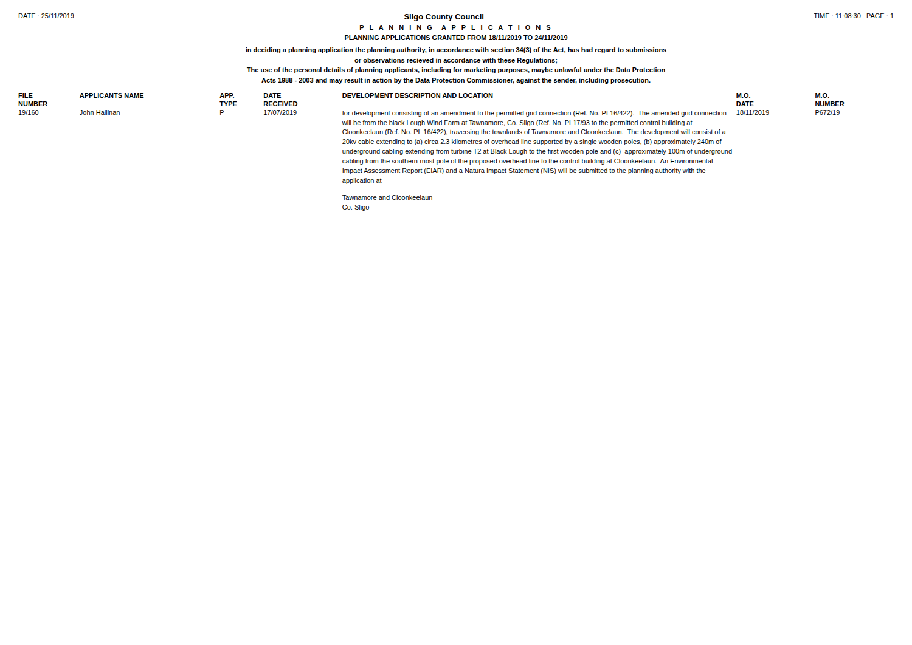DATE : 25/11/2019
Sligo County Council
TIME : 11:08:30 PAGE : 1
P L A N N I N G A P P L I C A T I O N S
PLANNING APPLICATIONS GRANTED FROM 18/11/2019 TO 24/11/2019
in deciding a planning application the planning authority, in accordance with section 34(3) of the Act, has had regard to submissions
or observations recieved in accordance with these Regulations;
The use of the personal details of planning applicants, including for marketing purposes, maybe unlawful under the Data Protection
Acts 1988 - 2003 and may result in action by the Data Protection Commissioner, against the sender, including prosecution.
| FILE NUMBER | APPLICANTS NAME | APP. TYPE | DATE RECEIVED | DEVELOPMENT DESCRIPTION AND LOCATION | M.O. DATE | M.O. NUMBER |
| --- | --- | --- | --- | --- | --- | --- |
| 19/160 | John Hallinan | P | 17/07/2019 | for development consisting of an amendment to the permitted grid connection (Ref. No. PL16/422). The amended grid connection will be from the black Lough Wind Farm at Tawnamore, Co. Sligo (Ref. No. PL17/93 to the permitted control building at Cloonkeelaun (Ref. No. PL 16/422), traversing the townlands of Tawnamore and Cloonkeelaun. The development will consist of a 20kv cable extending to (a) circa 2.3 kilometres of overhead line supported by a single wooden poles, (b) approximately 240m of underground cabling extending from turbine T2 at Black Lough to the first wooden pole and (c) approximately 100m of underground cabling from the southern-most pole of the proposed overhead line to the control building at Cloonkeelaun. An Environmental Impact Assessment Report (EIAR) and a Natura Impact Statement (NIS) will be submitted to the planning authority with the application at Tawnamore and Cloonkeelaun Co. Sligo | 18/11/2019 | P672/19 |